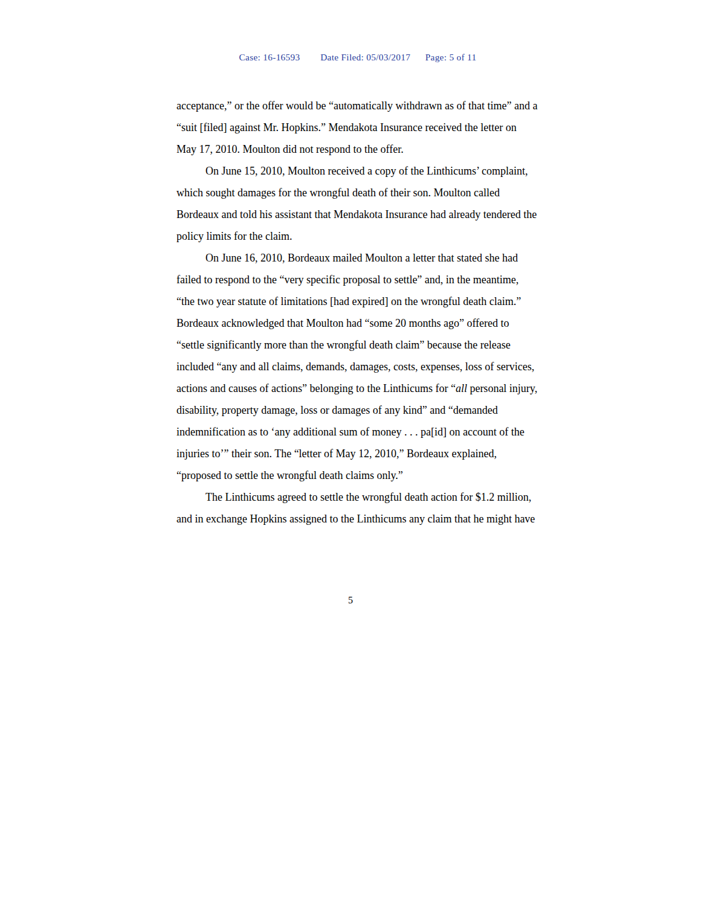Case: 16-16593 Date Filed: 05/03/2017 Page: 5 of 11
acceptance,” or the offer would be “automatically withdrawn as of that time” and a “suit [filed] against Mr. Hopkins.” Mendakota Insurance received the letter on May 17, 2010. Moulton did not respond to the offer.
On June 15, 2010, Moulton received a copy of the Linthicums’ complaint, which sought damages for the wrongful death of their son. Moulton called Bordeaux and told his assistant that Mendakota Insurance had already tendered the policy limits for the claim.
On June 16, 2010, Bordeaux mailed Moulton a letter that stated she had failed to respond to the “very specific proposal to settle” and, in the meantime, “the two year statute of limitations [had expired] on the wrongful death claim.” Bordeaux acknowledged that Moulton had “some 20 months ago” offered to “settle significantly more than the wrongful death claim” because the release included “any and all claims, demands, damages, costs, expenses, loss of services, actions and causes of actions” belonging to the Linthicums for “all personal injury, disability, property damage, loss or damages of any kind” and “demanded indemnification as to ‘any additional sum of money . . . pa[id] on account of the injuries to’” their son. The “letter of May 12, 2010,” Bordeaux explained, “proposed to settle the wrongful death claims only.”
The Linthicums agreed to settle the wrongful death action for $1.2 million, and in exchange Hopkins assigned to the Linthicums any claim that he might have
5